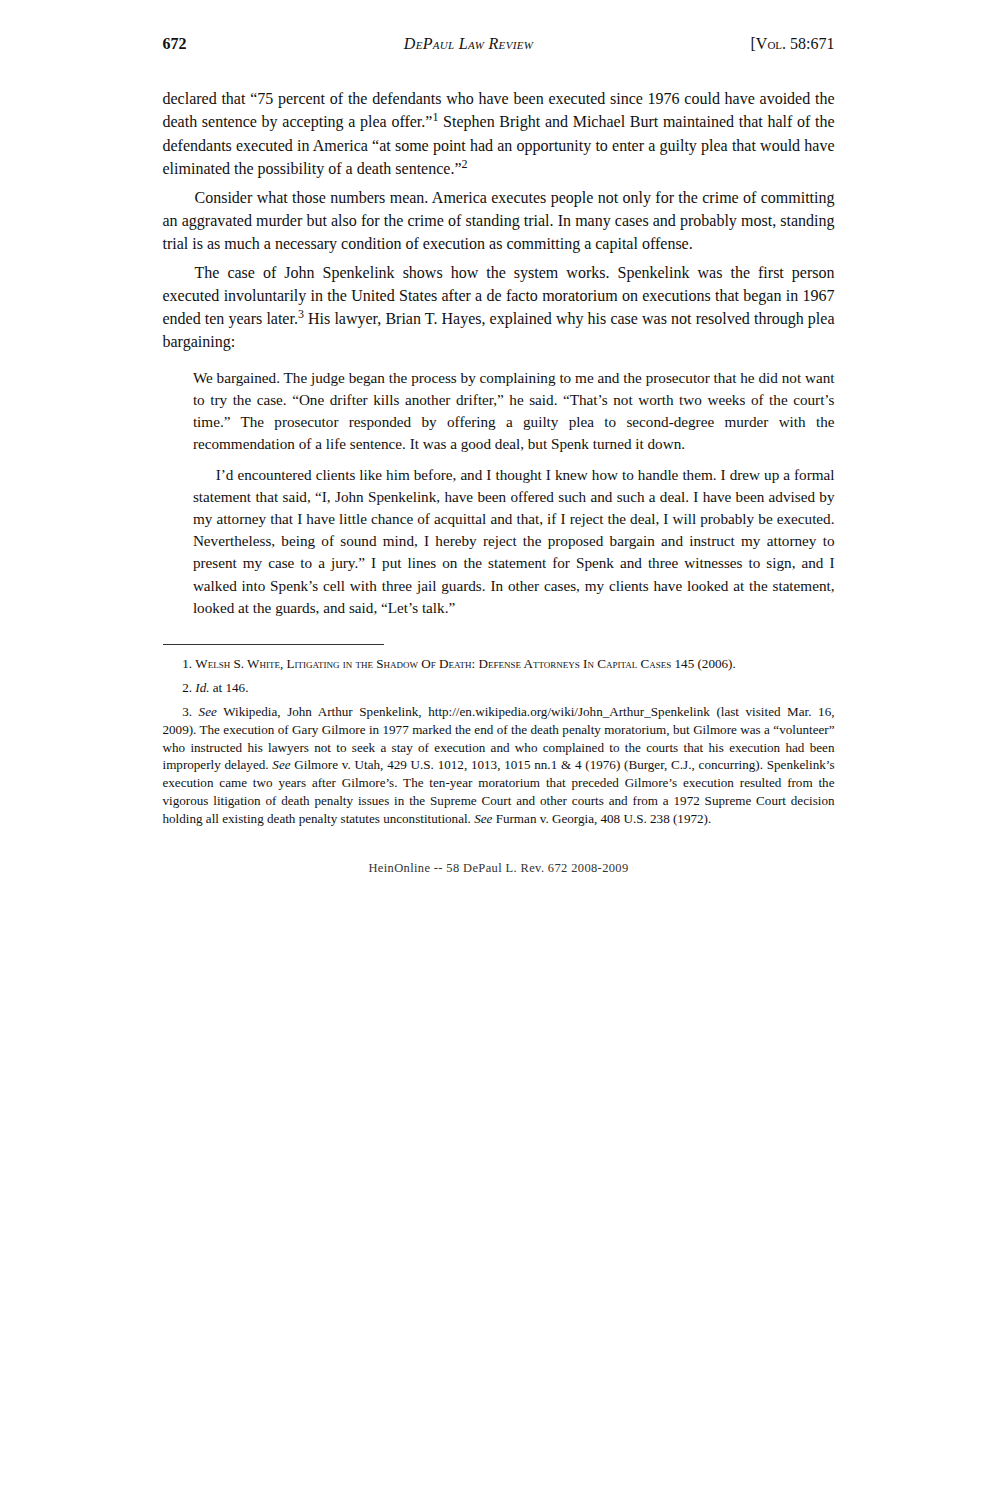672 DePaul Law Review [Vol. 58:671
declared that “75 percent of the defendants who have been executed since 1976 could have avoided the death sentence by accepting a plea offer.”1 Stephen Bright and Michael Burt maintained that half of the defendants executed in America “at some point had an opportunity to enter a guilty plea that would have eliminated the possibility of a death sentence.”2
Consider what those numbers mean. America executes people not only for the crime of committing an aggravated murder but also for the crime of standing trial. In many cases and probably most, standing trial is as much a necessary condition of execution as committing a capital offense.
The case of John Spenkelink shows how the system works. Spenkelink was the first person executed involuntarily in the United States after a de facto moratorium on executions that began in 1967 ended ten years later.3 His lawyer, Brian T. Hayes, explained why his case was not resolved through plea bargaining:
We bargained. The judge began the process by complaining to me and the prosecutor that he did not want to try the case. “One drifter kills another drifter,” he said. “That’s not worth two weeks of the court’s time.” The prosecutor responded by offering a guilty plea to second-degree murder with the recommendation of a life sentence. It was a good deal, but Spenk turned it down.
I’d encountered clients like him before, and I thought I knew how to handle them. I drew up a formal statement that said, “I, John Spenkelink, have been offered such and such a deal. I have been advised by my attorney that I have little chance of acquittal and that, if I reject the deal, I will probably be executed. Nevertheless, being of sound mind, I hereby reject the proposed bargain and instruct my attorney to present my case to a jury.” I put lines on the statement for Spenk and three witnesses to sign, and I walked into Spenk’s cell with three jail guards. In other cases, my clients have looked at the statement, looked at the guards, and said, “Let’s talk.”
1. Welsh S. White, Litigating in the Shadow Of Death: Defense Attorneys In Capital Cases 145 (2006).
2. Id. at 146.
3. See Wikipedia, John Arthur Spenkelink, http://en.wikipedia.org/wiki/John_Arthur_Spenkelink (last visited Mar. 16, 2009). The execution of Gary Gilmore in 1977 marked the end of the death penalty moratorium, but Gilmore was a “volunteer” who instructed his lawyers not to seek a stay of execution and who complained to the courts that his execution had been improperly delayed. See Gilmore v. Utah, 429 U.S. 1012, 1013, 1015 nn.1 & 4 (1976) (Burger, C.J., concurring). Spenkelink’s execution came two years after Gilmore’s. The ten-year moratorium that preceded Gilmore’s execution resulted from the vigorous litigation of death penalty issues in the Supreme Court and other courts and from a 1972 Supreme Court decision holding all existing death penalty statutes unconstitutional. See Furman v. Georgia, 408 U.S. 238 (1972).
HeinOnline -- 58 DePaul L. Rev. 672 2008-2009